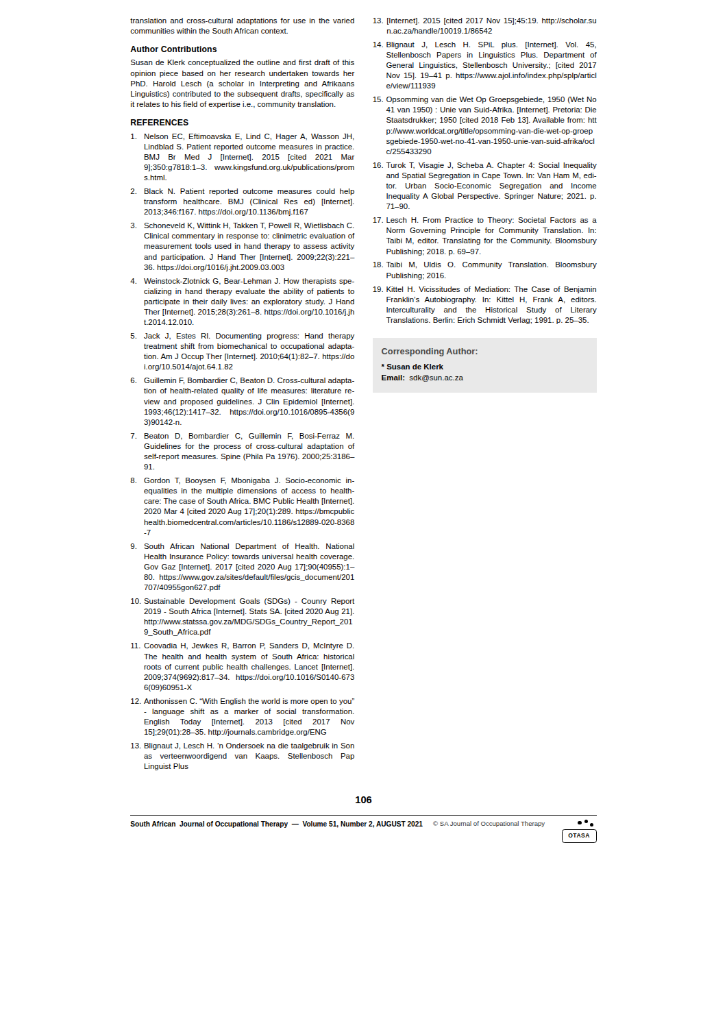translation and cross-cultural adaptations for use in the varied communities within the South African context.
Author Contributions
Susan de Klerk conceptualized the outline and first draft of this opinion piece based on her research undertaken towards her PhD. Harold Lesch (a scholar in Interpreting and Afrikaans Linguistics) contributed to the subsequent drafts, specifically as it relates to his field of expertise i.e., community translation.
REFERENCES
Nelson EC, Eftimoavska E, Lind C, Hager A, Wasson JH, Lindblad S. Patient reported outcome measures in practice. BMJ Br Med J [Internet]. 2015 [cited 2021 Mar 9];350:g7818:1–3. www.kingsfund.org.uk/publications/proms.html.
Black N. Patient reported outcome measures could help transform healthcare. BMJ (Clinical Res ed) [Internet]. 2013;346:f167. https://doi.org/10.1136/bmj.f167
Schoneveld K, Wittink H, Takken T, Powell R, Wietlisbach C. Clinical commentary in response to: clinimetric evaluation of measurement tools used in hand therapy to assess activity and participation. J Hand Ther [Internet]. 2009;22(3):221–36. https://doi.org/1016/j.jht.2009.03.003
Weinstock-Zlotnick G, Bear-Lehman J. How therapists specializing in hand therapy evaluate the ability of patients to participate in their daily lives: an exploratory study. J Hand Ther [Internet]. 2015;28(3):261–8. https://doi.org/10.1016/j.jht.2014.12.010.
Jack J, Estes Rl. Documenting progress: Hand therapy treatment shift from biomechanical to occupational adaptation. Am J Occup Ther [Internet]. 2010;64(1):82–7. https://doi.org/10.5014/ajot.64.1.82
Guillemin F, Bombardier C, Beaton D. Cross-cultural adaptation of health-related quality of life measures: literature review and proposed guidelines. J Clin Epidemiol [Internet]. 1993;46(12):1417–32. https://doi.org/10.1016/0895-4356(93)90142-n.
Beaton D, Bombardier C, Guillemin F, Bosi-Ferraz M. Guidelines for the process of cross-cultural adaptation of self-report measures. Spine (Phila Pa 1976). 2000;25:3186–91.
Gordon T, Booysen F, Mbonigaba J. Socio-economic inequalities in the multiple dimensions of access to healthcare: The case of South Africa. BMC Public Health [Internet]. 2020 Mar 4 [cited 2020 Aug 17];20(1):289. https://bmcpublichealth.biomedcentral.com/articles/10.1186/s12889-020-8368-7
South African National Department of Health. National Health Insurance Policy: towards universal health coverage. Gov Gaz [Internet]. 2017 [cited 2020 Aug 17];90(40955):1–80. https://www.gov.za/sites/default/files/gcis_document/201707/40955gon627.pdf
Sustainable Development Goals (SDGs) - Counry Report 2019 - South Africa [Internet]. Stats SA. [cited 2020 Aug 21]. http://www.statssa.gov.za/MDG/SDGs_Country_Report_2019_South_Africa.pdf
Coovadia H, Jewkes R, Barron P, Sanders D, McIntyre D. The health and health system of South Africa: historical roots of current public health challenges. Lancet [Internet]. 2009;374(9692):817–34. https://doi.org/10.1016/S0140-6736(09)60951-X
Anthonissen C. “With English the world is more open to you” - language shift as a marker of social transformation. English Today [Internet]. 2013 [cited 2017 Nov 15];29(01):28–35. http://journals.cambridge.org/ENG
Blignaut J, Lesch H. ’n Ondersoek na die taalgebruik in Son as verteenwoordigend van Kaaps. Stellenbosch Pap Linguist Plus
[Internet]. 2015 [cited 2017 Nov 15];45:19. http://scholar.sun.ac.za/handle/10019.1/86542
Blignaut J, Lesch H. SPiL plus. [Internet]. Vol. 45, Stellenbosch Papers in Linguistics Plus. Department of General Linguistics, Stellenbosch University.; [cited 2017 Nov 15]. 19–41 p. https://www.ajol.info/index.php/splp/article/view/111939
Opsomming van die Wet Op Groepsgebiede, 1950 (Wet No 41 van 1950) : Unie van Suid-Afrika. [Internet]. Pretoria: Die Staatsdrukker; 1950 [cited 2018 Feb 13]. Available from: http://www.worldcat.org/title/opsomming-van-die-wet-op-groepsgebiede-1950-wet-no-41-van-1950-unie-van-suid-afrika/oclc/255433290
Turok T, Visagie J, Scheba A. Chapter 4: Social Inequality and Spatial Segregation in Cape Town. In: Van Ham M, editor. Urban Socio-Economic Segregation and Income Inequality A Global Perspective. Springer Nature; 2021. p. 71–90.
Lesch H. From Practice to Theory: Societal Factors as a Norm Governing Principle for Community Translation. In: Taibi M, editor. Translating for the Community. Bloomsbury Publishing; 2018. p. 69–97.
Taibi M, Uldis O. Community Translation. Bloomsbury Publishing; 2016.
Kittel H. Vicissitudes of Mediation: The Case of Benjamin Franklin’s Autobiography. In: Kittel H, Frank A, editors. Interculturality and the Historical Study of Literary Translations. Berlin: Erich Schmidt Verlag; 1991. p. 25–35.
Corresponding Author:
* Susan de Klerk
Email: sdk@sun.ac.za
106
South African Journal of Occupational Therapy — Volume 51, Number 2, AUGUST 2021
© SA Journal of Occupational Therapy
OTASA